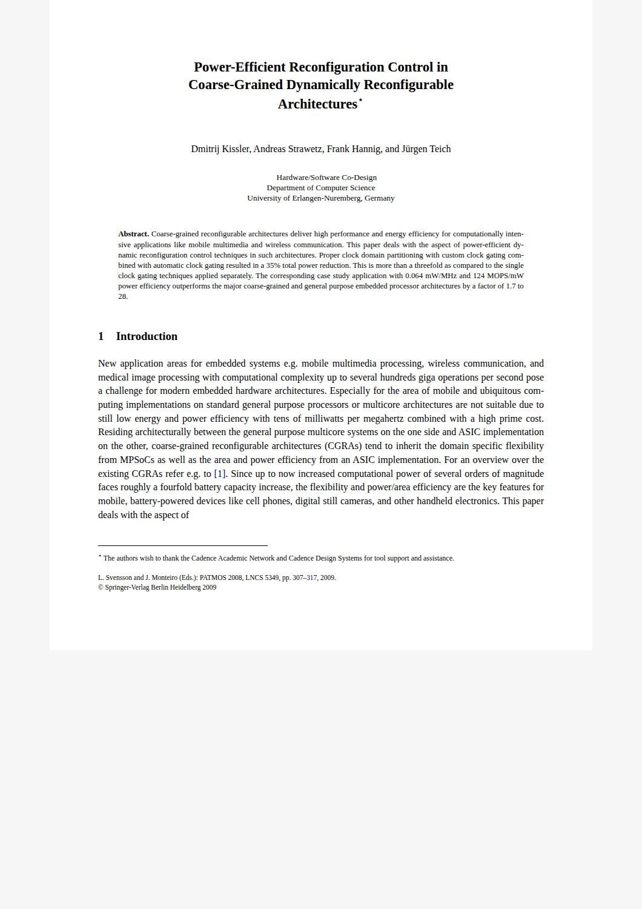Power-Efficient Reconfiguration Control in
Coarse-Grained Dynamically Reconfigurable
Architectures⋆
Dmitrij Kissler, Andreas Strawetz, Frank Hannig, and Jürgen Teich
Hardware/Software Co-Design
Department of Computer Science
University of Erlangen-Nuremberg, Germany
Abstract. Coarse-grained reconfigurable architectures deliver high performance and energy efficiency for computationally intensive applications like mobile multimedia and wireless communication. This paper deals with the aspect of power-efficient dynamic reconfiguration control techniques in such architectures. Proper clock domain partitioning with custom clock gating combined with automatic clock gating resulted in a 35% total power reduction. This is more than a threefold as compared to the single clock gating techniques applied separately. The corresponding case study application with 0.064 mW/MHz and 124 MOPS/mW power efficiency outperforms the major coarse-grained and general purpose embedded processor architectures by a factor of 1.7 to 28.
1 Introduction
New application areas for embedded systems e.g. mobile multimedia processing, wireless communication, and medical image processing with computational complexity up to several hundreds giga operations per second pose a challenge for modern embedded hardware architectures. Especially for the area of mobile and ubiquitous computing implementations on standard general purpose processors or multicore architectures are not suitable due to still low energy and power efficiency with tens of milliwatts per megahertz combined with a high prime cost. Residing architecturally between the general purpose multicore systems on the one side and ASIC implementation on the other, coarse-grained reconfigurable architectures (CGRAs) tend to inherit the domain specific flexibility from MPSoCs as well as the area and power efficiency from an ASIC implementation. For an overview over the existing CGRAs refer e.g. to [1]. Since up to now increased computational power of several orders of magnitude faces roughly a fourfold battery capacity increase, the flexibility and power/area efficiency are the key features for mobile, battery-powered devices like cell phones, digital still cameras, and other handheld electronics. This paper deals with the aspect of
⋆ The authors wish to thank the Cadence Academic Network and Cadence Design Systems for tool support and assistance.
L. Svensson and J. Monteiro (Eds.): PATMOS 2008, LNCS 5349, pp. 307–317, 2009.
© Springer-Verlag Berlin Heidelberg 2009